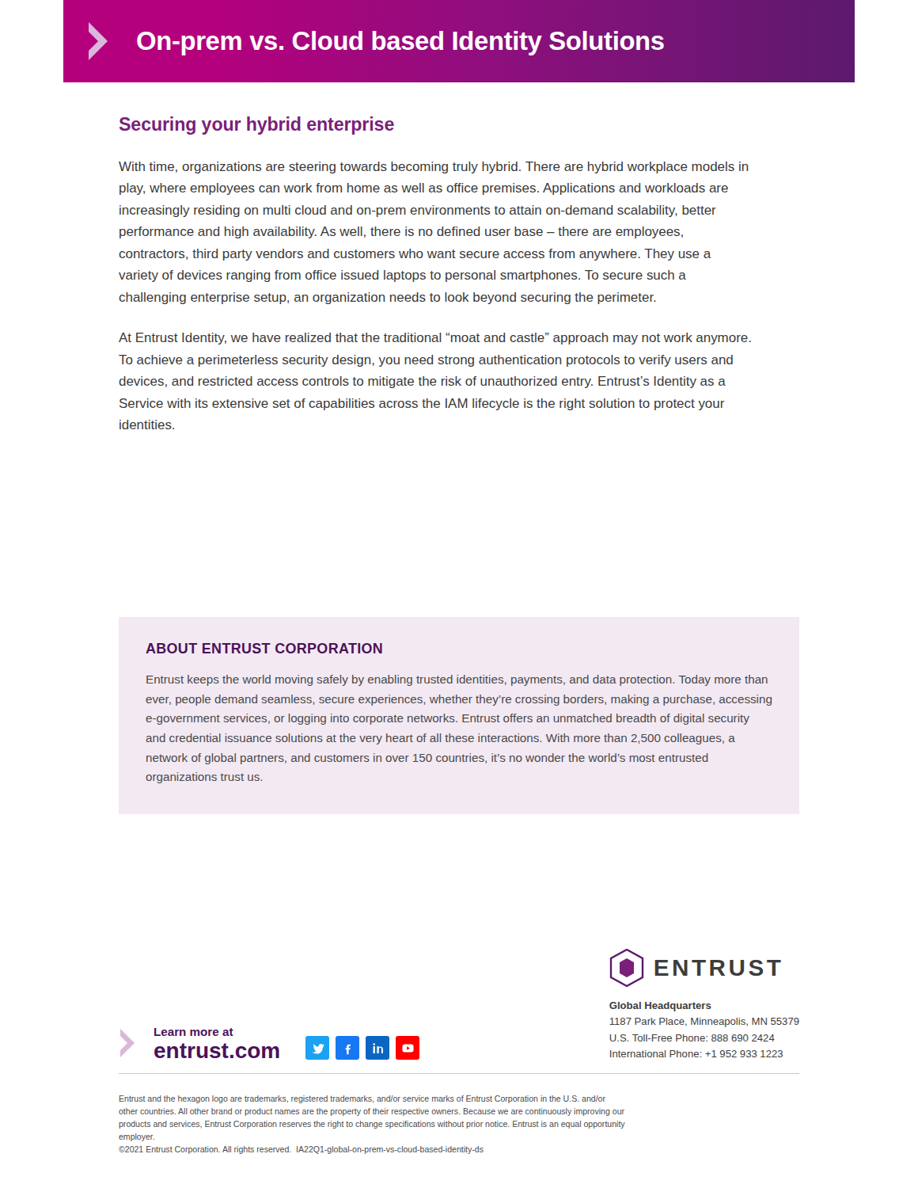On-prem vs. Cloud based Identity Solutions
Securing your hybrid enterprise
With time, organizations are steering towards becoming truly hybrid. There are hybrid workplace models in play, where employees can work from home as well as office premises. Applications and workloads are increasingly residing on multi cloud and on-prem environments to attain on-demand scalability, better performance and high availability. As well, there is no defined user base – there are employees, contractors, third party vendors and customers who want secure access from anywhere. They use a variety of devices ranging from office issued laptops to personal smartphones. To secure such a challenging enterprise setup, an organization needs to look beyond securing the perimeter.
At Entrust Identity, we have realized that the traditional “moat and castle” approach may not work anymore. To achieve a perimeterless security design, you need strong authentication protocols to verify users and devices, and restricted access controls to mitigate the risk of unauthorized entry. Entrust’s Identity as a Service with its extensive set of capabilities across the IAM lifecycle is the right solution to protect your identities.
ABOUT ENTRUST CORPORATION
Entrust keeps the world moving safely by enabling trusted identities, payments, and data protection. Today more than ever, people demand seamless, secure experiences, whether they’re crossing borders, making a purchase, accessing e-government services, or logging into corporate networks. Entrust offers an unmatched breadth of digital security and credential issuance solutions at the very heart of all these interactions. With more than 2,500 colleagues, a network of global partners, and customers in over 150 countries, it’s no wonder the world’s most entrusted organizations trust us.
Learn more at entrust.com
ENTRUST
Global Headquarters
1187 Park Place, Minneapolis, MN 55379
U.S. Toll-Free Phone: 888 690 2424
International Phone: +1 952 933 1223
Entrust and the hexagon logo are trademarks, registered trademarks, and/or service marks of Entrust Corporation in the U.S. and/or other countries. All other brand or product names are the property of their respective owners. Because we are continuously improving our products and services, Entrust Corporation reserves the right to change specifications without prior notice. Entrust is an equal opportunity employer.
©2021 Entrust Corporation. All rights reserved. IA22Q1-global-on-prem-vs-cloud-based-identity-ds